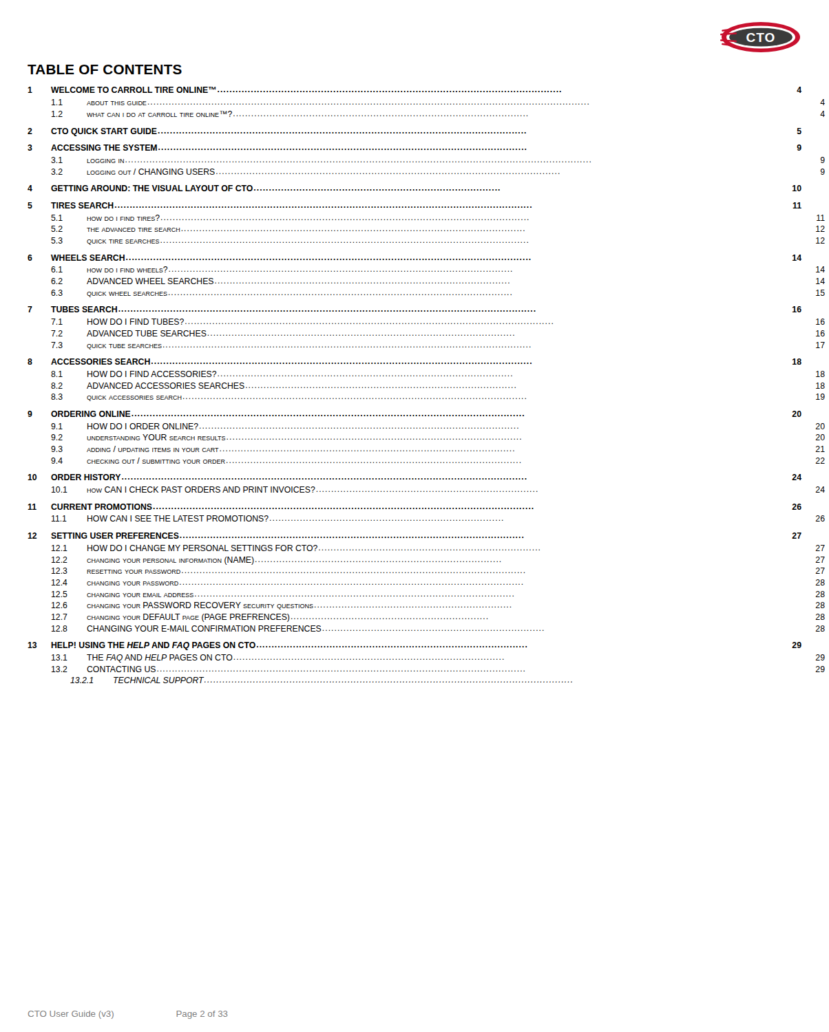CTO CTO
TABLE OF CONTENTS
1 WELCOME TO CARROLL TIRE ONLINE™ ................................................................................................................. 4
1.1 ABOUT THIS GUIDE ................................................................................................................................................. 4
1.2 WHAT CAN I DO AT CARROLL TIRE ONLINE™? ................................................................................................. 4
2 CTO QUICK START GUIDE ......................................................................................................................... 5
3 ACCESSING THE SYSTEM ......................................................................................................................... 9
3.1 LOGGING IN ......................................................................................................................................................... 9
3.2 LOGGING OUT / CHANGING USERS ................................................................................................................. 9
4 GETTING AROUND: THE VISUAL LAYOUT OF CTO ................................................................................. 10
5 TIRES SEARCH ......................................................................................................................................... 11
5.1 HOW DO I FIND TIRES? ......................................................................................................................... 11
5.2 THE ADVANCED TIRE SEARCH ................................................................................................................. 12
5.3 QUICK TIRE SEARCHES ......................................................................................................................... 12
6 WHEELS SEARCH ..................................................................................................................................... 14
6.1 HOW DO I FIND WHEELS? ................................................................................................................. 14
6.2 ADVANCED WHEEL SEARCHES ................................................................................................. 14
6.3 QUICK WHEEL SEARCHES ................................................................................................................. 15
7 TUBES SEARCH ......................................................................................................................................... 16
7.1 HOW DO I FIND TUBES? ......................................................................................................................... 16
7.2 ADVANCED TUBE SEARCHES ..................................................................................................... 16
7.3 QUICK TUBE SEARCHES ......................................................................................................................... 17
8 ACCESSORIES SEARCH ............................................................................................................................. 18
8.1 HOW DO I FIND ACCESSORIES? ................................................................................................. 18
8.2 ADVANCED ACCESSORIES SEARCHES ......................................................................................... 18
8.3 QUICK ACCESSORIES SEARCH ................................................................................................................. 19
9 ORDERING ONLINE ................................................................................................................................. 20
9.1 HOW DO I ORDER ONLINE? ......................................................................................................... 20
9.2 UNDERSTANDING YOUR SEARCH RESULTS ................................................................................................. 20
9.3 ADDING / UPDATING ITEMS IN YOUR CART ................................................................................................. 21
9.4 CHECKING OUT / SUBMITTING YOUR ORDER ................................................................................................. 22
10 ORDER HISTORY ..................................................................................................................................... 24
10.1 HOW CAN I CHECK PAST ORDERS AND PRINT INVOICES? ......................................................................... 24
11 CURRENT PROMOTIONS ............................................................................................................................. 26
11.1 HOW CAN I SEE THE LATEST PROMOTIONS? ............................................................................. 26
12 SETTING USER PREFERENCES ................................................................................................................. 27
12.1 HOW DO I CHANGE MY PERSONAL SETTINGS FOR CTO? ......................................................................... 27
12.2 CHANGING YOUR PERSONAL INFORMATION (NAME) ................................................................................. 27
12.3 RESETTING YOUR PASSWORD ................................................................................................................. 27
12.4 CHANGING YOUR PASSWORD ................................................................................................................. 28
12.5 CHANGING YOUR EMAIL ADDRESS ......................................................................................................... 28
12.6 CHANGING YOUR PASSWORD RECOVERY SECURITY QUESTIONS ................................................................. 28
12.7 CHANGING YOUR DEFAULT PAGE (PAGE PREFRENCES) ................................................................. 28
12.8 CHANGING YOUR E-MAIL CONFIRMATION PREFERENCES ......................................................................... 28
13 HELP! USING THE HELP AND FAQ PAGES ON CTO ......................................................................................... 29
13.1 THE FAQ AND HELP PAGES ON CTO ......................................................................................... 29
13.2 CONTACTING US ......................................................................................................................... 29
13.2.1 TECHNICAL SUPPORT ......................................................................................................................... 29
CTO User Guide (v3) Page 2 of 33